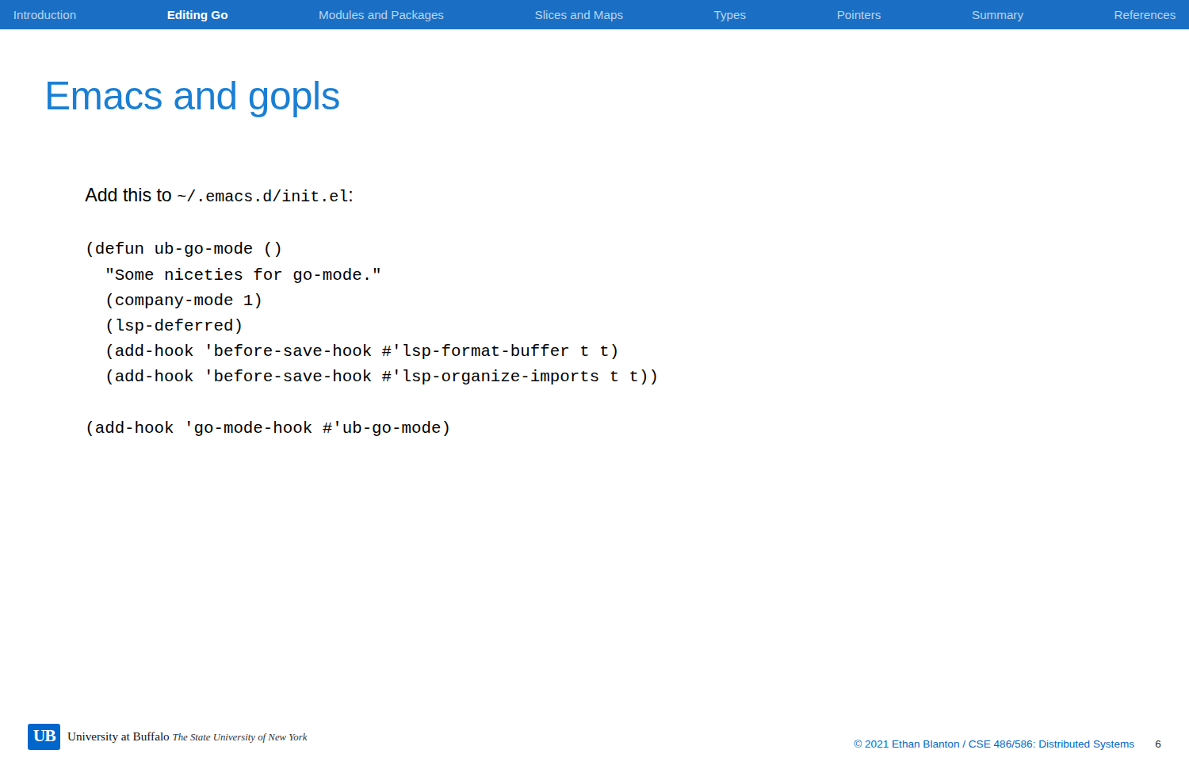Introduction
Editing Go
Modules and Packages
Slices and Maps
Types
Pointers
Summary
References
Emacs and gopls
Add this to ~/.emacs.d/init.el:
(defun ub-go-mode ()
  "Some niceties for go-mode."
  (company-mode 1)
  (lsp-deferred)
  (add-hook 'before-save-hook #'lsp-format-buffer t t)
  (add-hook 'before-save-hook #'lsp-organize-imports t t))

(add-hook 'go-mode-hook #'ub-go-mode)
UB University at Buffalo The State University of New York
© 2021 Ethan Blanton / CSE 486/586: Distributed Systems 6